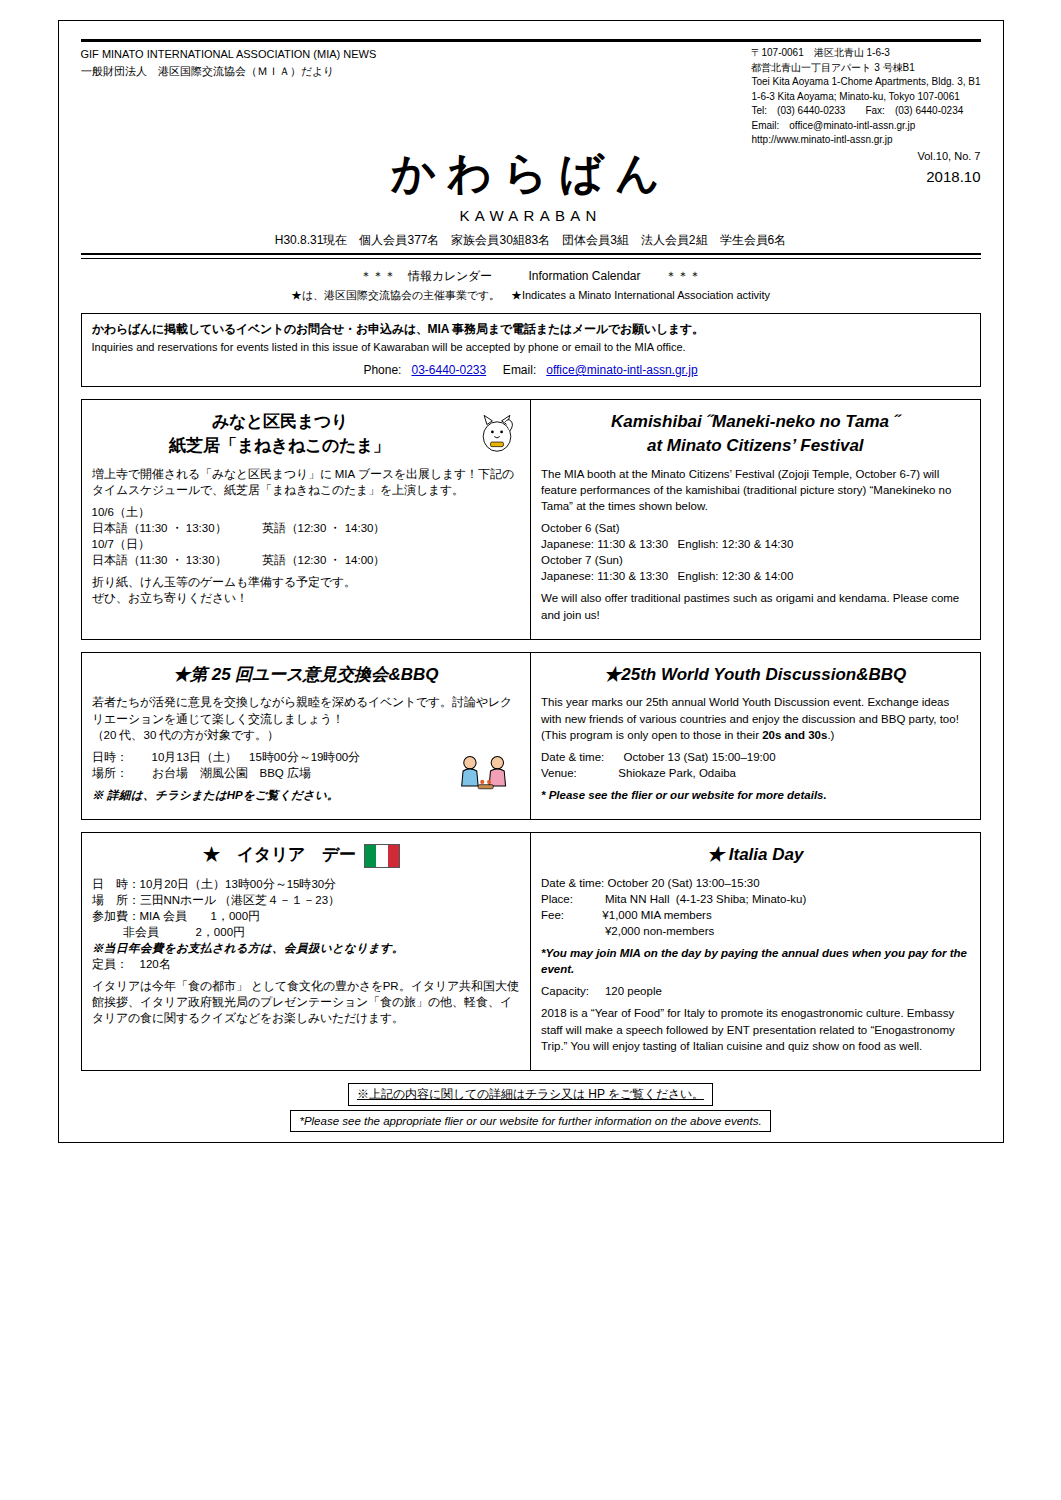GIF MINATO INTERNATIONAL ASSOCIATION (MIA) NEWS
一般財団法人　港区国際交流協会（ＭＩＡ）だより
〒107-0061　港区北青山 1-6-3
都営北青山一丁目アパート 3 号棟B1
Toei Kita Aoyama 1-Chome Apartments, Bldg. 3, B1
1-6-3 Kita Aoyama; Minato-ku, Tokyo 107-0061
Tel:　(03) 6440-0233　　Fax:　(03) 6440-0234
Email:　office@minato-intl-assn.gr.jp
http://www.minato-intl-assn.gr.jp
かわらばん
KAWARABAN
Vol.10, No. 7
2018.10
H30.8.31現在　個人会員377名　家族会員30組83名　団体会員3組　法人会員2組　学生会員6名
＊＊＊　情報カレンダー　　　Information Calendar　　＊＊＊
★は、港区国際交流協会の主催事業です。　★Indicates a Minato International Association activity
かわらばんに掲載しているイベントのお問合せ・お申込みは、MIA 事務局まで電話またはメールでお願いします。
Inquiries and reservations for events listed in this issue of Kawaraban will be accepted by phone or email to the MIA office.
Phone: 03-6440-0233 Email: office@minato-intl-assn.gr.jp
みなと区民まつり
紙芝居「まねきねこのたま」
増上寺で開催される「みなと区民まつり」に MIA ブースを出展します！下記のタイムスケジュールで、紙芝居「まねきねこのたま」を上演します。
10/6（土）
日本語（11:30 ・ 13:30）英語（12:30 ・ 14:30）
10/7（日）
日本語（11:30 ・ 13:30）英語（12:30 ・ 14:00）
折り紙、けん玉等のゲームも準備する予定です。
ぜひ、お立ち寄りください！
Kamishibai ˝Maneki-neko no Tama ˝
at Minato Citizens’ Festival
The MIA booth at the Minato Citizens’ Festival (Zojoji Temple, October 6-7) will feature performances of the kamishibai (traditional picture story) “Manekineko no Tama” at the times shown below.
October 6 (Sat)
Japanese: 11:30 & 13:30 English: 12:30 & 14:30
October 7 (Sun)
Japanese: 11:30 & 13:30 English: 12:30 & 14:00
We will also offer traditional pastimes such as origami and kendama. Please come and join us!
★第 25 回ユース意見交換会&BBQ
若者たちが活発に意見を交換しながら親睦を深めるイベントです。討論やレクリエーションを通じて楽しく交流しましょう！
（20 代、30 代の方が対象です。）
日時：　　10月13日（土）　15時00分～19時00分
場所：　　お台場　潮風公園　BBQ 広場
※ 詳細は、チラシまたはHPをご覧ください。
★25th World Youth Discussion&BBQ
This year marks our 25th annual World Youth Discussion event. Exchange ideas with new friends of various countries and enjoy the discussion and BBQ party, too!
(This program is only open to those in their 20s and 30s.)
Date & time: October 13 (Sat) 15:00–19:00
Venue: Shiokaze Park, Odaiba
* Please see the flier or our website for more details.
★　イタリア　デー
日　時：10月20日（土）13時00分～15時30分
場　所：三田NNホール （港区芝４－１－23）
参加費：MIA 会員　　1，000円
非会員　　　2，000円
※当日年会費をお支払される方は、会員扱いとなります。
定員：　120名
イタリアは今年「食の都市」 として食文化の豊かさをPR。イタリア共和国大使館挨拶、イタリア政府観光局のプレゼンテーション「食の旅」の他、軽食、イタリアの食に関するクイズなどをお楽しみいただけます。
★ Italia Day
Date & time: October 20 (Sat) 13:00–15:30
Place: Mita NN Hall (4-1-23 Shiba; Minato-ku)
Fee: ¥1,000 MIA members
¥2,000 non-members
*You may join MIA on the day by paying the annual dues when you pay for the event.
Capacity: 120 people
2018 is a “Year of Food” for Italy to promote its enogastronomic culture. Embassy staff will make a speech followed by ENT presentation related to “Enogastronomy Trip.” You will enjoy tasting of Italian cuisine and quiz show on food as well.
※上記の内容に関しての詳細はチラシ又は HP をご覧ください。
*Please see the appropriate flier or our website for further information on the above events.